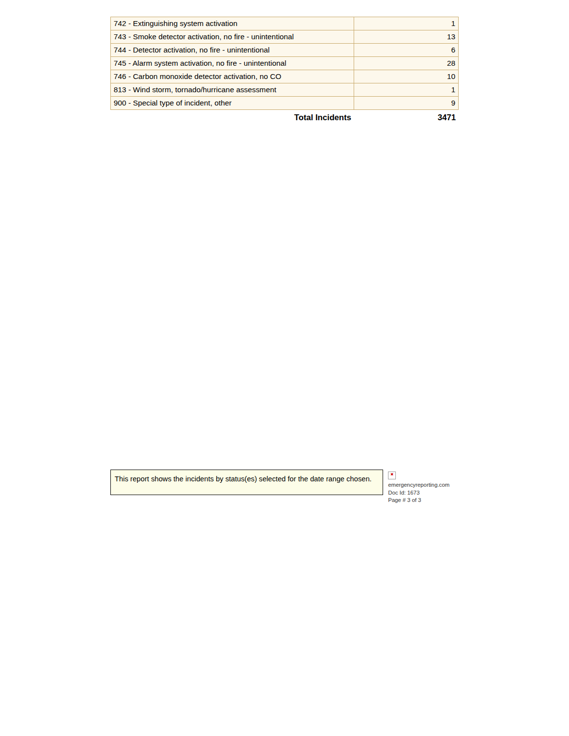| 742 - Extinguishing system activation | 1 |
| 743 - Smoke detector activation, no fire - unintentional | 13 |
| 744 - Detector activation, no fire - unintentional | 6 |
| 745 - Alarm system activation, no fire - unintentional | 28 |
| 746 - Carbon monoxide detector activation, no CO | 10 |
| 813 - Wind storm, tornado/hurricane assessment | 1 |
| 900 - Special type of incident, other | 9 |
| Total Incidents | 3471 |
This report shows the incidents by status(es) selected for the date range chosen.
✖
emergencyreporting.com
Doc Id: 1673
Page # 3 of 3